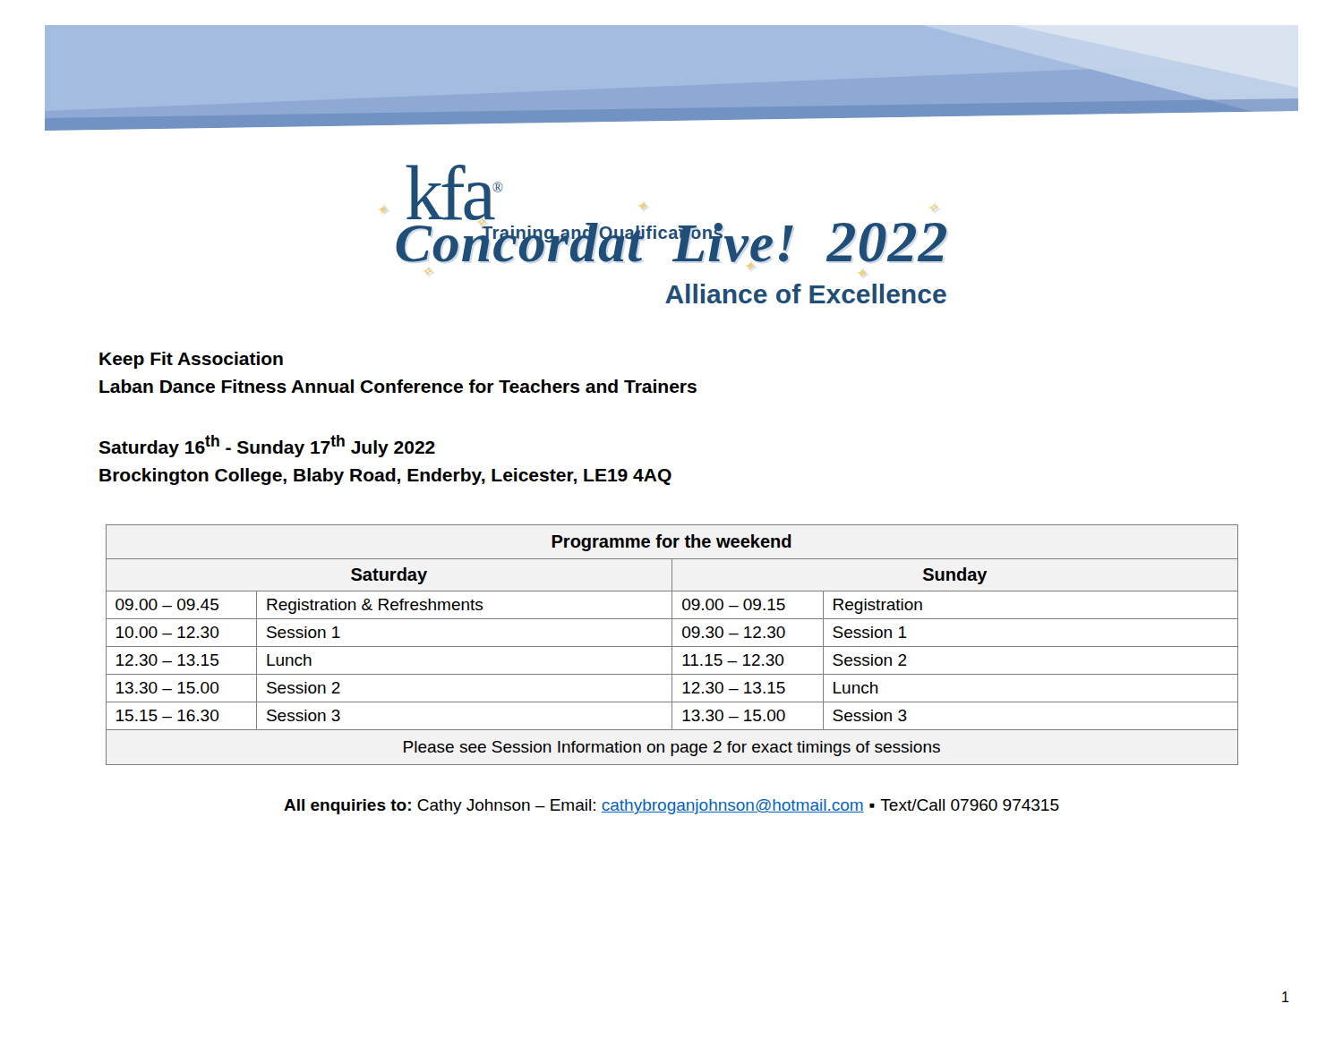kfa®
Training and Qualifications
✦ ✧ ✦ ✧ ✦ ✧ ✦ Concordat Live! 2022
Alliance of Excellence
Keep Fit Association
Laban Dance Fitness Annual Conference for Teachers and Trainers
Saturday 16th - Sunday 17th July 2022
Brockington College, Blaby Road, Enderby, Leicester, LE19 4AQ
| Programme for the weekend |
| --- |
| Saturday | Sunday |
| 09.00 – 09.45 | Registration & Refreshments | 09.00 – 09.15 | Registration |
| 10.00 – 12.30 | Session 1 | 09.30 – 12.30 | Session 1 |
| 12.30 – 13.15 | Lunch | 11.15 – 12.30 | Session 2 |
| 13.30 – 15.00 | Session 2 | 12.30 – 13.15 | Lunch |
| 15.15 – 16.30 | Session 3 | 13.30 – 15.00 | Session 3 |
| Please see Session Information on page 2 for exact timings of sessions |
All enquiries to: Cathy Johnson – Email: cathybroganjohnson@hotmail.com▪Text/Call 07960 974315
1